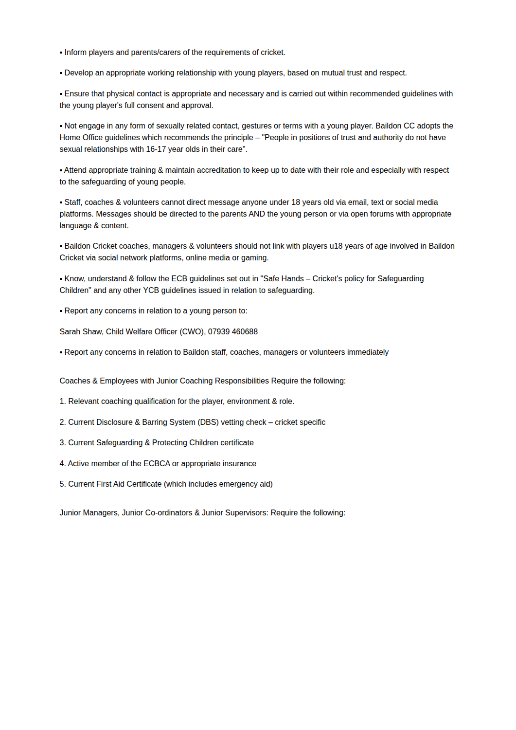▪ Inform players and parents/carers of the requirements of cricket.
▪ Develop an appropriate working relationship with young players, based on mutual trust and respect.
▪ Ensure that physical contact is appropriate and necessary and is carried out within recommended guidelines with the young player's full consent and approval.
▪ Not engage in any form of sexually related contact, gestures or terms with a young player. Baildon CC adopts the Home Office guidelines which recommends the principle – "People in positions of trust and authority do not have sexual relationships with 16-17 year olds in their care".
▪ Attend appropriate training & maintain accreditation to keep up to date with their role and especially with respect to the safeguarding of young people.
▪ Staff, coaches & volunteers cannot direct message anyone under 18 years old via email, text or social media platforms. Messages should be directed to the parents AND the young person or via open forums with appropriate language & content.
▪ Baildon Cricket coaches, managers & volunteers should not link with players u18 years of age involved in Baildon Cricket via social network platforms, online media or gaming.
▪ Know, understand & follow the ECB guidelines set out in "Safe Hands – Cricket's policy for Safeguarding Children" and any other YCB guidelines issued in relation to safeguarding.
▪ Report any concerns in relation to a young person to:
Sarah Shaw, Child Welfare Officer (CWO), 07939 460688
▪ Report any concerns in relation to Baildon staff, coaches, managers or volunteers immediately
Coaches & Employees with Junior Coaching Responsibilities Require the following:
1. Relevant coaching qualification for the player, environment & role.
2. Current Disclosure & Barring System (DBS) vetting check – cricket specific
3. Current Safeguarding & Protecting Children certificate
4. Active member of the ECBCA or appropriate insurance
5. Current First Aid Certificate (which includes emergency aid)
Junior Managers, Junior Co-ordinators & Junior Supervisors: Require the following: